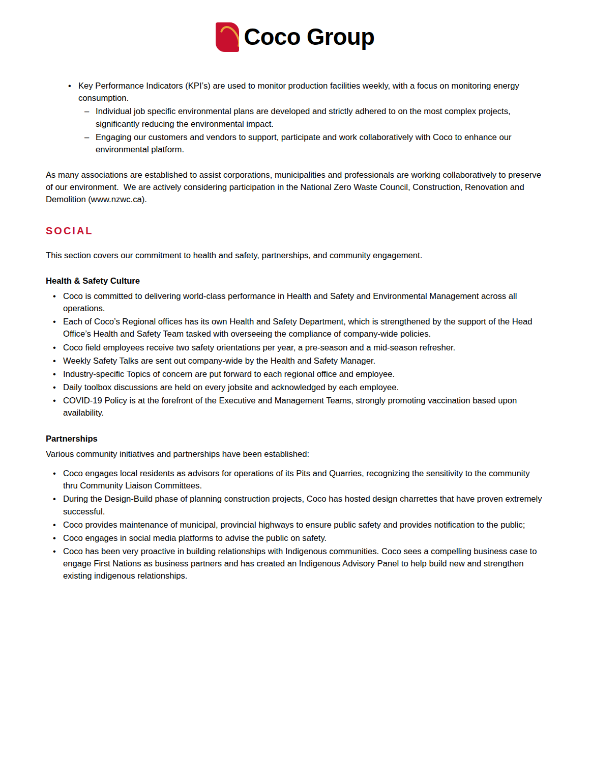Coco Group
Key Performance Indicators (KPI’s) are used to monitor production facilities weekly, with a focus on monitoring energy consumption.
Individual job specific environmental plans are developed and strictly adhered to on the most complex projects, significantly reducing the environmental impact.
Engaging our customers and vendors to support, participate and work collaboratively with Coco to enhance our environmental platform.
As many associations are established to assist corporations, municipalities and professionals are working collaboratively to preserve of our environment. We are actively considering participation in the National Zero Waste Council, Construction, Renovation and Demolition (www.nzwc.ca).
SOCIAL
This section covers our commitment to health and safety, partnerships, and community engagement.
Health & Safety Culture
Coco is committed to delivering world-class performance in Health and Safety and Environmental Management across all operations.
Each of Coco’s Regional offices has its own Health and Safety Department, which is strengthened by the support of the Head Office’s Health and Safety Team tasked with overseeing the compliance of company-wide policies.
Coco field employees receive two safety orientations per year, a pre-season and a mid-season refresher.
Weekly Safety Talks are sent out company-wide by the Health and Safety Manager.
Industry-specific Topics of concern are put forward to each regional office and employee.
Daily toolbox discussions are held on every jobsite and acknowledged by each employee.
COVID-19 Policy is at the forefront of the Executive and Management Teams, strongly promoting vaccination based upon availability.
Partnerships
Various community initiatives and partnerships have been established:
Coco engages local residents as advisors for operations of its Pits and Quarries, recognizing the sensitivity to the community thru Community Liaison Committees.
During the Design-Build phase of planning construction projects, Coco has hosted design charrettes that have proven extremely successful.
Coco provides maintenance of municipal, provincial highways to ensure public safety and provides notification to the public;
Coco engages in social media platforms to advise the public on safety.
Coco has been very proactive in building relationships with Indigenous communities. Coco sees a compelling business case to engage First Nations as business partners and has created an Indigenous Advisory Panel to help build new and strengthen existing indigenous relationships.